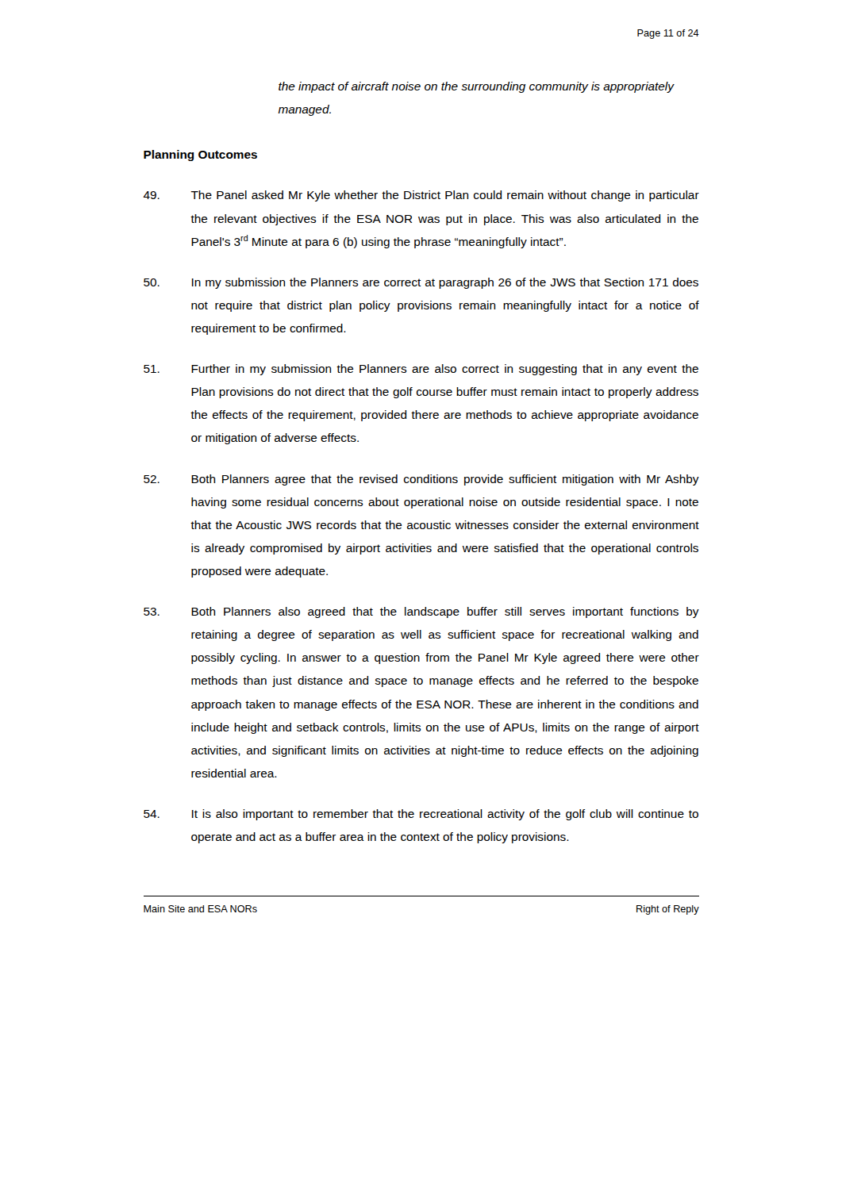Page 11 of 24
the impact of aircraft noise on the surrounding community is appropriately managed.
Planning Outcomes
49. The Panel asked Mr Kyle whether the District Plan could remain without change in particular the relevant objectives if the ESA NOR was put in place. This was also articulated in the Panel's 3rd Minute at para 6 (b) using the phrase “meaningfully intact”.
50. In my submission the Planners are correct at paragraph 26 of the JWS that Section 171 does not require that district plan policy provisions remain meaningfully intact for a notice of requirement to be confirmed.
51. Further in my submission the Planners are also correct in suggesting that in any event the Plan provisions do not direct that the golf course buffer must remain intact to properly address the effects of the requirement, provided there are methods to achieve appropriate avoidance or mitigation of adverse effects.
52. Both Planners agree that the revised conditions provide sufficient mitigation with Mr Ashby having some residual concerns about operational noise on outside residential space. I note that the Acoustic JWS records that the acoustic witnesses consider the external environment is already compromised by airport activities and were satisfied that the operational controls proposed were adequate.
53. Both Planners also agreed that the landscape buffer still serves important functions by retaining a degree of separation as well as sufficient space for recreational walking and possibly cycling. In answer to a question from the Panel Mr Kyle agreed there were other methods than just distance and space to manage effects and he referred to the bespoke approach taken to manage effects of the ESA NOR. These are inherent in the conditions and include height and setback controls, limits on the use of APUs, limits on the range of airport activities, and significant limits on activities at night-time to reduce effects on the adjoining residential area.
54. It is also important to remember that the recreational activity of the golf club will continue to operate and act as a buffer area in the context of the policy provisions.
Main Site and ESA NORs Right of Reply